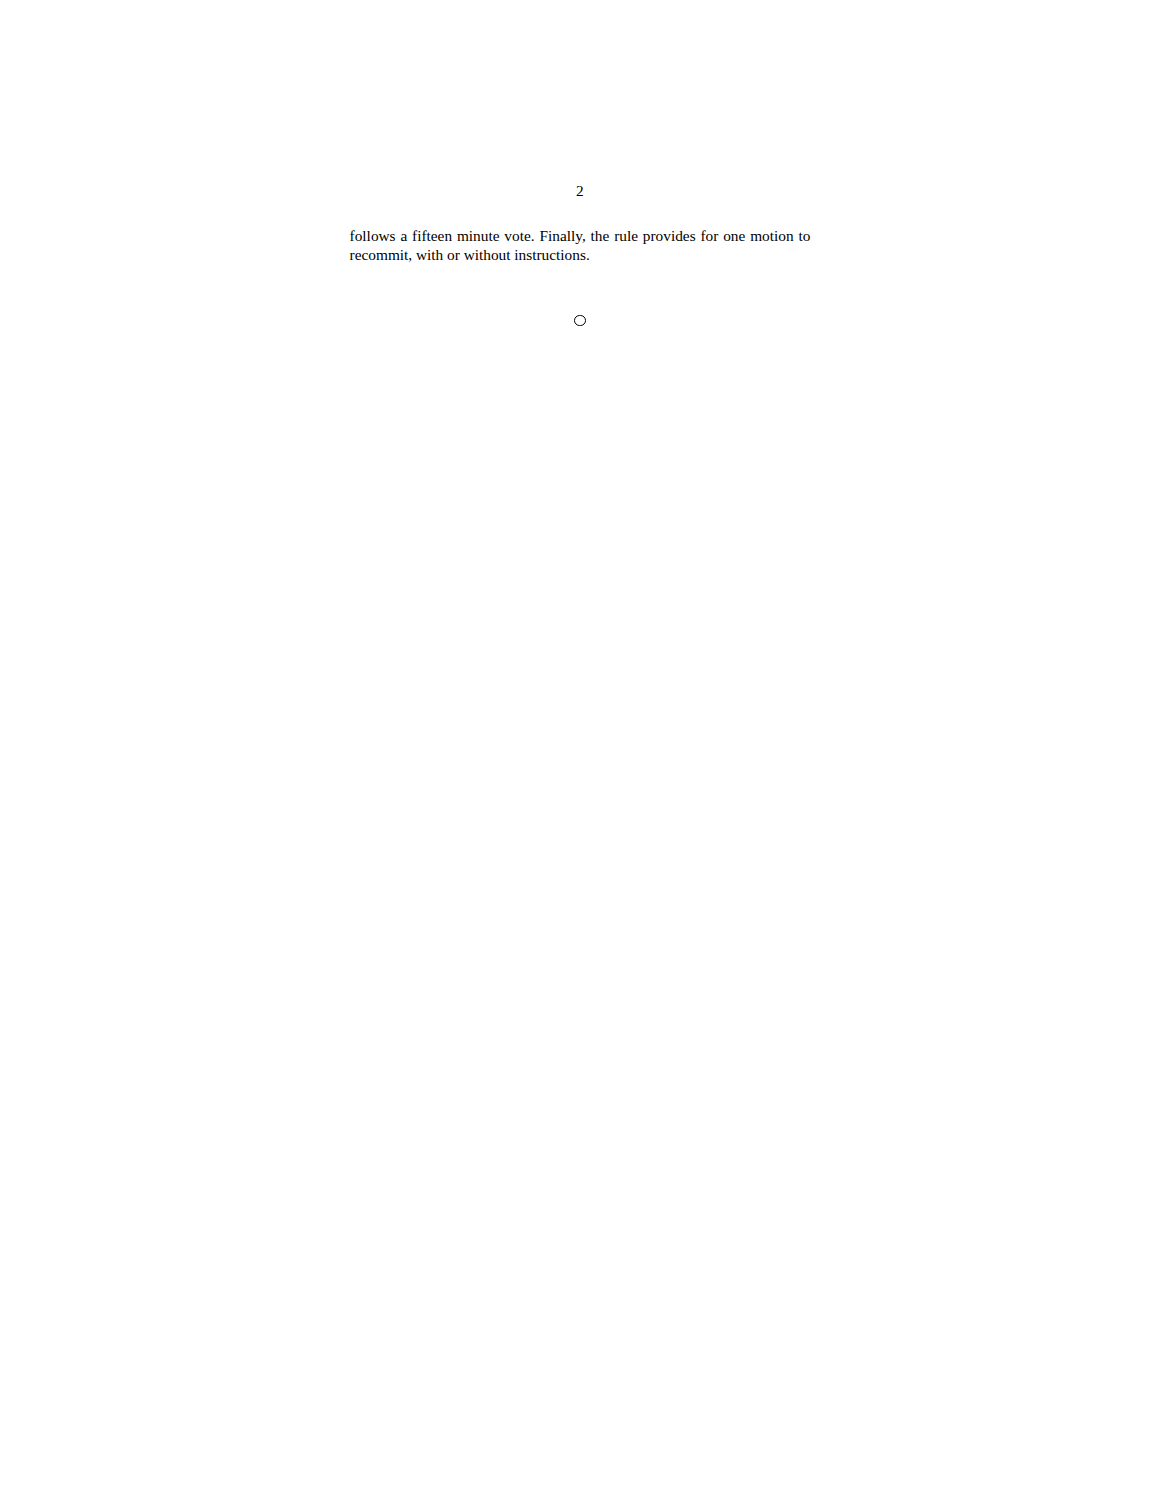2
follows a fifteen minute vote. Finally, the rule provides for one motion to recommit, with or without instructions.